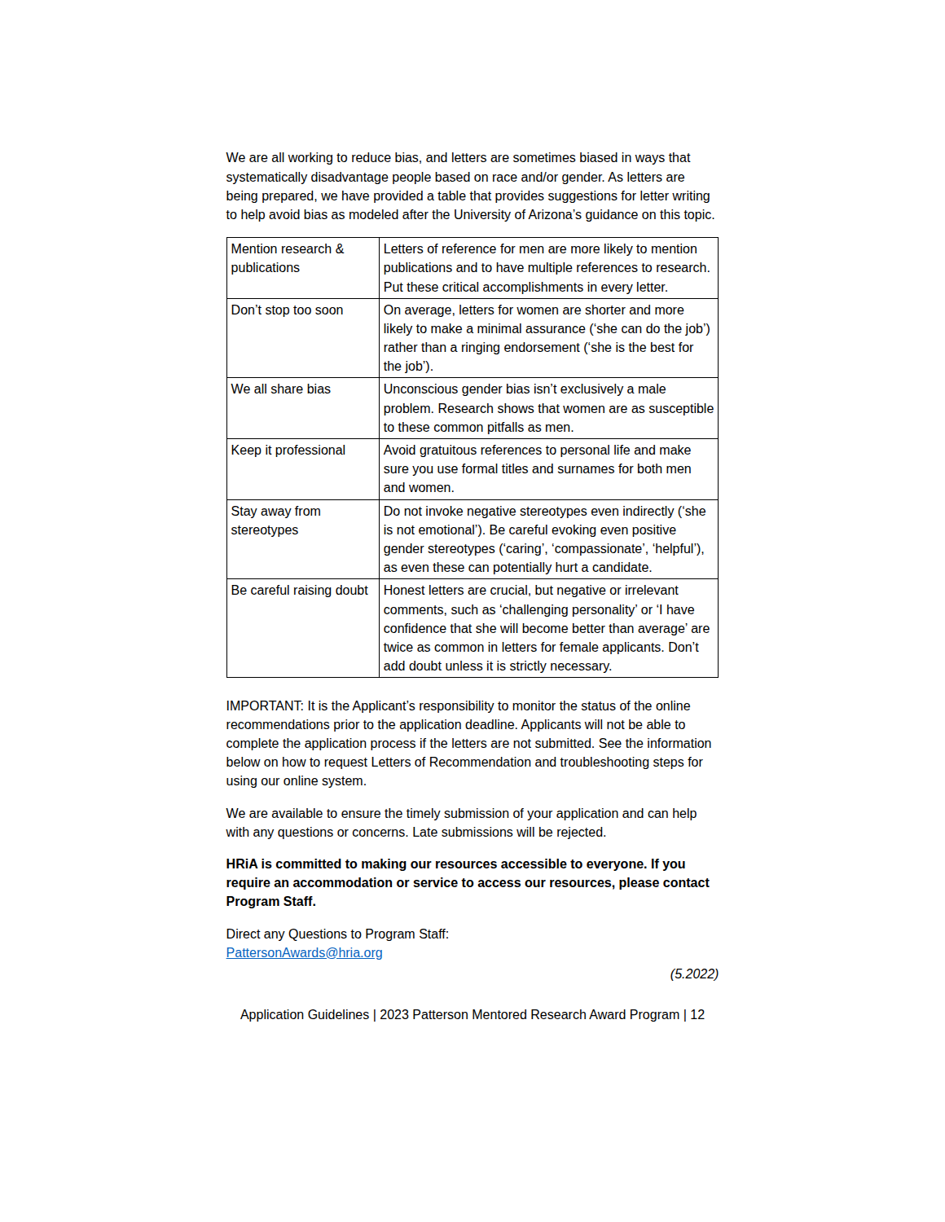We are all working to reduce bias, and letters are sometimes biased in ways that systematically disadvantage people based on race and/or gender. As letters are being prepared, we have provided a table that provides suggestions for letter writing to help avoid bias as modeled after the University of Arizona’s guidance on this topic.
| Mention research & publications | Letters of reference for men are more likely to mention publications and to have multiple references to research. Put these critical accomplishments in every letter. |
| Don’t stop too soon | On average, letters for women are shorter and more likely to make a minimal assurance (‘she can do the job’) rather than a ringing endorsement (‘she is the best for the job’). |
| We all share bias | Unconscious gender bias isn’t exclusively a male problem. Research shows that women are as susceptible to these common pitfalls as men. |
| Keep it professional | Avoid gratuitous references to personal life and make sure you use formal titles and surnames for both men and women. |
| Stay away from stereotypes | Do not invoke negative stereotypes even indirectly (‘she is not emotional’). Be careful evoking even positive gender stereotypes (‘caring’, ‘compassionate’, ‘helpful’), as even these can potentially hurt a candidate. |
| Be careful raising doubt | Honest letters are crucial, but negative or irrelevant comments, such as ‘challenging personality’ or ‘I have confidence that she will become better than average’ are twice as common in letters for female applicants. Don’t add doubt unless it is strictly necessary. |
IMPORTANT: It is the Applicant’s responsibility to monitor the status of the online recommendations prior to the application deadline. Applicants will not be able to complete the application process if the letters are not submitted. See the information below on how to request Letters of Recommendation and troubleshooting steps for using our online system.
We are available to ensure the timely submission of your application and can help with any questions or concerns. Late submissions will be rejected.
HRiA is committed to making our resources accessible to everyone. If you require an accommodation or service to access our resources, please contact Program Staff.
Direct any Questions to Program Staff:
PattersonAwards@hria.org
(5.2022)
Application Guidelines | 2023 Patterson Mentored Research Award Program | 12